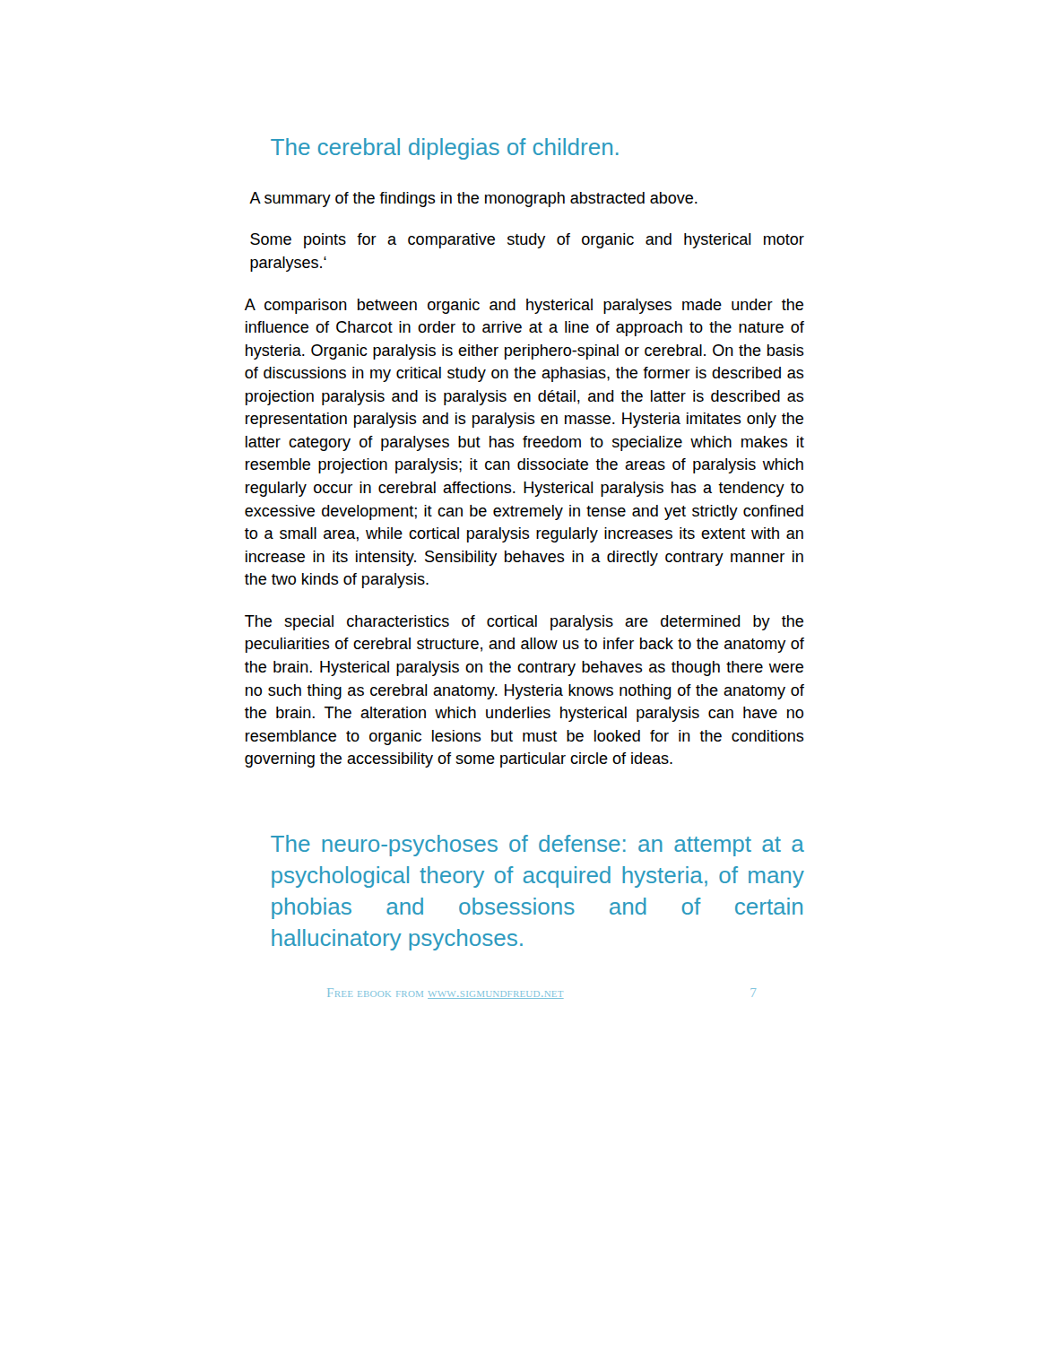The cerebral diplegias of children.
A summary of the findings in the monograph abstracted above.
Some points for a comparative study of organic and hysterical motor paralyses.‘
A comparison between organic and hysterical paralyses made under the influence of Charcot in order to arrive at a line of approach to the nature of hysteria. Organic paralysis is either periphero-spinal or cerebral. On the basis of discussions in my critical study on the aphasias, the former is described as projection paralysis and is paralysis en détail, and the latter is described as representation paralysis and is paralysis en masse. Hysteria imitates only the latter category of paralyses but has freedom to specialize which makes it resemble projection paralysis; it can dissociate the areas of paralysis which regularly occur in cerebral affections. Hysterical paralysis has a tendency to excessive development; it can be extremely in tense and yet strictly confined to a small area, while cortical paralysis regularly increases its extent with an increase in its intensity. Sensibility behaves in a directly contrary manner in the two kinds of paralysis.
The special characteristics of cortical paralysis are determined by the peculiarities of cerebral structure, and allow us to infer back to the anatomy of the brain. Hysterical paralysis on the contrary behaves as though there were no such thing as cerebral anatomy. Hysteria knows nothing of the anatomy of the brain. The alteration which underlies hysterical paralysis can have no resemblance to organic lesions but must be looked for in the conditions governing the accessibility of some particular circle of ideas.
The neuro-psychoses of defense: an attempt at a psychological theory of acquired hysteria, of many phobias and obsessions and of certain hallucinatory psychoses.
Free ebook from www.sigmundfreud.net 7